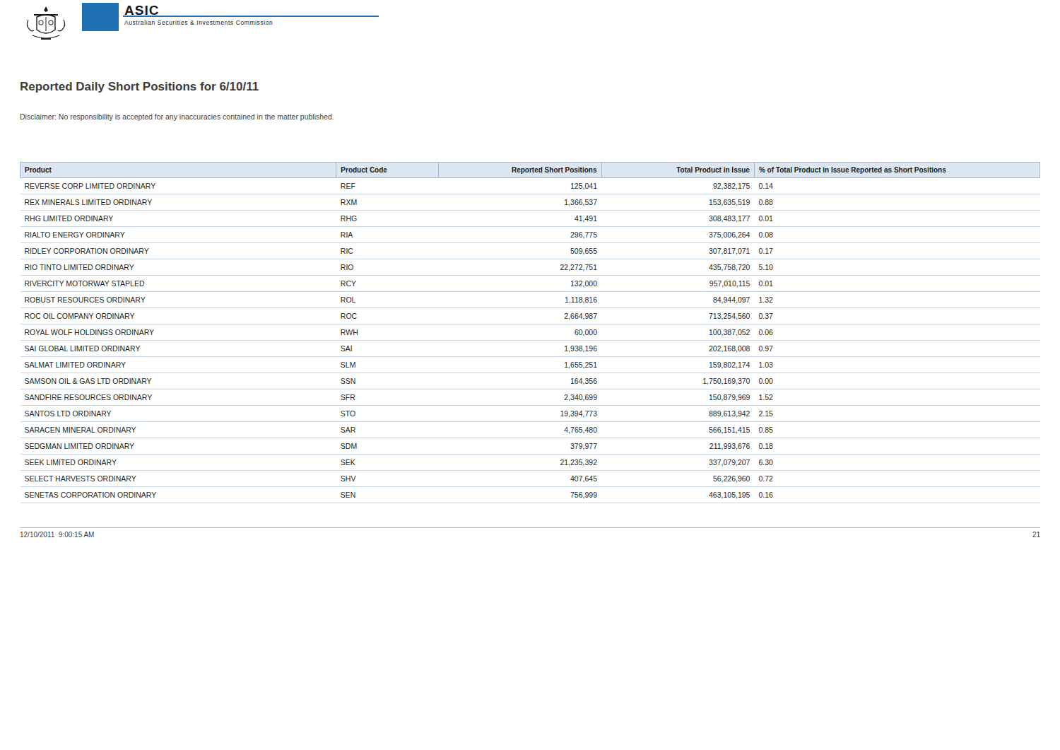ASIC
Australian Securities & Investments Commission
Reported Daily Short Positions for 6/10/11
Disclaimer: No responsibility is accepted for any inaccuracies contained in the matter published.
| Product | Product Code | Reported Short Positions | Total Product in Issue | % of Total Product in Issue Reported as Short Positions |
| --- | --- | --- | --- | --- |
| REVERSE CORP LIMITED ORDINARY | REF | 125,041 | 92,382,175 | 0.14 |
| REX MINERALS LIMITED ORDINARY | RXM | 1,366,537 | 153,635,519 | 0.88 |
| RHG LIMITED ORDINARY | RHG | 41,491 | 308,483,177 | 0.01 |
| RIALTO ENERGY ORDINARY | RIA | 296,775 | 375,006,264 | 0.08 |
| RIDLEY CORPORATION ORDINARY | RIC | 509,655 | 307,817,071 | 0.17 |
| RIO TINTO LIMITED ORDINARY | RIO | 22,272,751 | 435,758,720 | 5.10 |
| RIVERCITY MOTORWAY STAPLED | RCY | 132,000 | 957,010,115 | 0.01 |
| ROBUST RESOURCES ORDINARY | ROL | 1,118,816 | 84,944,097 | 1.32 |
| ROC OIL COMPANY ORDINARY | ROC | 2,664,987 | 713,254,560 | 0.37 |
| ROYAL WOLF HOLDINGS ORDINARY | RWH | 60,000 | 100,387,052 | 0.06 |
| SAI GLOBAL LIMITED ORDINARY | SAI | 1,938,196 | 202,168,008 | 0.97 |
| SALMAT LIMITED ORDINARY | SLM | 1,655,251 | 159,802,174 | 1.03 |
| SAMSON OIL & GAS LTD ORDINARY | SSN | 164,356 | 1,750,169,370 | 0.00 |
| SANDFIRE RESOURCES ORDINARY | SFR | 2,340,699 | 150,879,969 | 1.52 |
| SANTOS LTD ORDINARY | STO | 19,394,773 | 889,613,942 | 2.15 |
| SARACEN MINERAL ORDINARY | SAR | 4,765,480 | 566,151,415 | 0.85 |
| SEDGMAN LIMITED ORDINARY | SDM | 379,977 | 211,993,676 | 0.18 |
| SEEK LIMITED ORDINARY | SEK | 21,235,392 | 337,079,207 | 6.30 |
| SELECT HARVESTS ORDINARY | SHV | 407,645 | 56,226,960 | 0.72 |
| SENETAS CORPORATION ORDINARY | SEN | 756,999 | 463,105,195 | 0.16 |
12/10/2011 9:00:15 AM 21